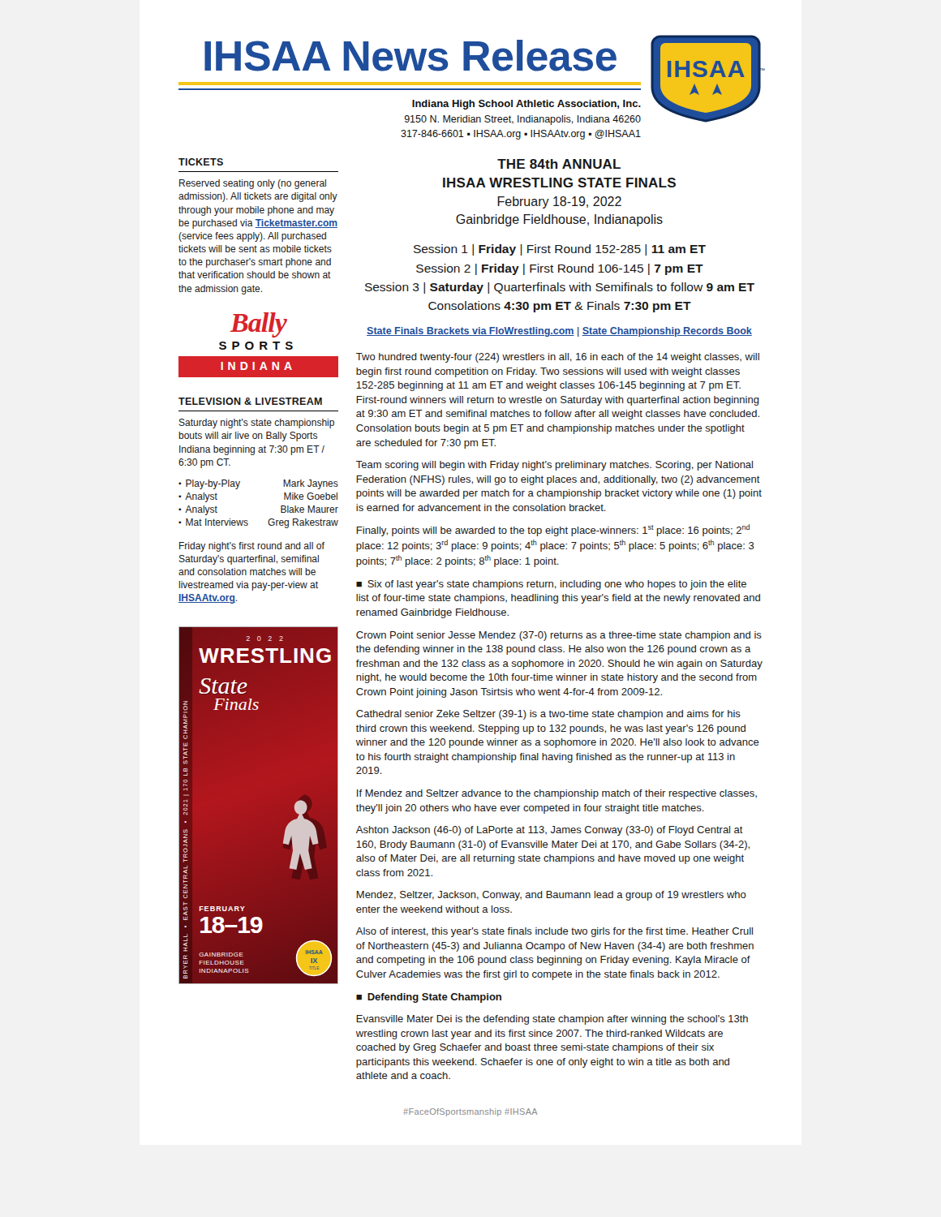IHSAA News Release
Indiana High School Athletic Association, Inc.
9150 N. Meridian Street, Indianapolis, Indiana 46260
317-846-6601 ▪ IHSAA.org ▪ IHSAAtv.org ▪ @IHSAA1
IHSAA ™
TICKETS
Reserved seating only (no general admission). All tickets are digital only through your mobile phone and may be purchased via Ticketmaster.com (service fees apply). All purchased tickets will be sent as mobile tickets to the purchaser's smart phone and that verification should be shown at the admission gate.
Bally
SPORTS
INDIANA
TELEVISION & LIVESTREAM
Saturday night's state championship bouts will air live on Bally Sports Indiana beginning at 7:30 pm ET / 6:30 pm CT.
Play-by-Play Mark Jaynes
Analyst Mike Goebel
Analyst Blake Maurer
Mat Interviews Greg Rakestraw
Friday night's first round and all of Saturday's quarterfinal, semifinal and consolation matches will be livestreamed via pay-per-view at IHSAAtv.org.
BRYER HALL ▪ EAST CENTRAL TROJANS ▪ 2021 | 170 LB STATE CHAMPION
2 0 2 2
WRESTLING
State
Finals
FEBRUARY
18–19
GAINBRIDGE
FIELDHOUSE
INDIANAPOLIS
IHSAA IX TITLE
THE 84th ANNUAL
IHSAA WRESTLING STATE FINALS
February 18-19, 2022
Gainbridge Fieldhouse, Indianapolis
Session 1 | Friday | First Round 152-285 | 11 am ET
Session 2 | Friday | First Round 106-145 | 7 pm ET
Session 3 | Saturday | Quarterfinals with Semifinals to follow 9 am ET
Consolations 4:30 pm ET & Finals 7:30 pm ET
State Finals Brackets via FloWrestling.com | State Championship Records Book
Two hundred twenty-four (224) wrestlers in all, 16 in each of the 14 weight classes, will begin first round competition on Friday. Two sessions will used with weight classes 152-285 beginning at 11 am ET and weight classes 106-145 beginning at 7 pm ET. First-round winners will return to wrestle on Saturday with quarterfinal action beginning at 9:30 am ET and semifinal matches to follow after all weight classes have concluded. Consolation bouts begin at 5 pm ET and championship matches under the spotlight are scheduled for 7:30 pm ET.
Team scoring will begin with Friday night's preliminary matches. Scoring, per National Federation (NFHS) rules, will go to eight places and, additionally, two (2) advancement points will be awarded per match for a championship bracket victory while one (1) point is earned for advancement in the consolation bracket.
Finally, points will be awarded to the top eight place-winners: 1st place: 16 points; 2nd place: 12 points; 3rd place: 9 points; 4th place: 7 points; 5th place: 5 points; 6th place: 3 points; 7th place: 2 points; 8th place: 1 point.
Six of last year's state champions return, including one who hopes to join the elite list of four-time state champions, headlining this year's field at the newly renovated and renamed Gainbridge Fieldhouse.
Crown Point senior Jesse Mendez (37-0) returns as a three-time state champion and is the defending winner in the 138 pound class. He also won the 126 pound crown as a freshman and the 132 class as a sophomore in 2020. Should he win again on Saturday night, he would become the 10th four-time winner in state history and the second from Crown Point joining Jason Tsirtsis who went 4-for-4 from 2009-12.
Cathedral senior Zeke Seltzer (39-1) is a two-time state champion and aims for his third crown this weekend. Stepping up to 132 pounds, he was last year's 126 pound winner and the 120 pounde winner as a sophomore in 2020. He'll also look to advance to his fourth straight championship final having finished as the runner-up at 113 in 2019.
If Mendez and Seltzer advance to the championship match of their respective classes, they'll join 20 others who have ever competed in four straight title matches.
Ashton Jackson (46-0) of LaPorte at 113, James Conway (33-0) of Floyd Central at 160, Brody Baumann (31-0) of Evansville Mater Dei at 170, and Gabe Sollars (34-2), also of Mater Dei, are all returning state champions and have moved up one weight class from 2021.
Mendez, Seltzer, Jackson, Conway, and Baumann lead a group of 19 wrestlers who enter the weekend without a loss.
Also of interest, this year's state finals include two girls for the first time. Heather Crull of Northeastern (45-3) and Julianna Ocampo of New Haven (34-4) are both freshmen and competing in the 106 pound class beginning on Friday evening. Kayla Miracle of Culver Academies was the first girl to compete in the state finals back in 2012.
Defending State Champion
Evansville Mater Dei is the defending state champion after winning the school's 13th wrestling crown last year and its first since 2007. The third-ranked Wildcats are coached by Greg Schaefer and boast three semi-state champions of their six participants this weekend. Schaefer is one of only eight to win a title as both and athlete and a coach.
#FaceOfSportsmanship #IHSAA